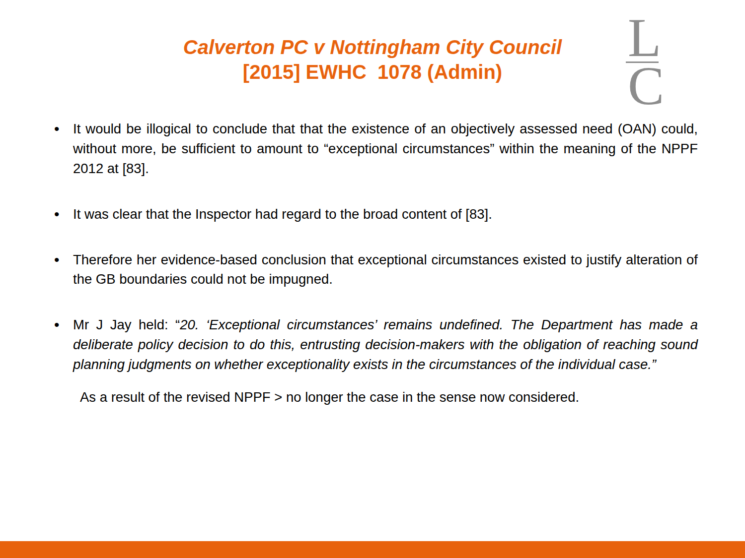L C
Calverton PC v Nottingham City Council
[2015] EWHC 1078 (Admin)
It would be illogical to conclude that that the existence of an objectively assessed need (OAN) could, without more, be sufficient to amount to “exceptional circumstances” within the meaning of the NPPF 2012 at [83].
It was clear that the Inspector had regard to the broad content of [83].
Therefore her evidence-based conclusion that exceptional circumstances existed to justify alteration of the GB boundaries could not be impugned.
Mr J Jay held: “20. ‘Exceptional circumstances’ remains undefined. The Department has made a deliberate policy decision to do this, entrusting decision-makers with the obligation of reaching sound planning judgments on whether exceptionality exists in the circumstances of the individual case.” As a result of the revised NPPF > no longer the case in the sense now considered.